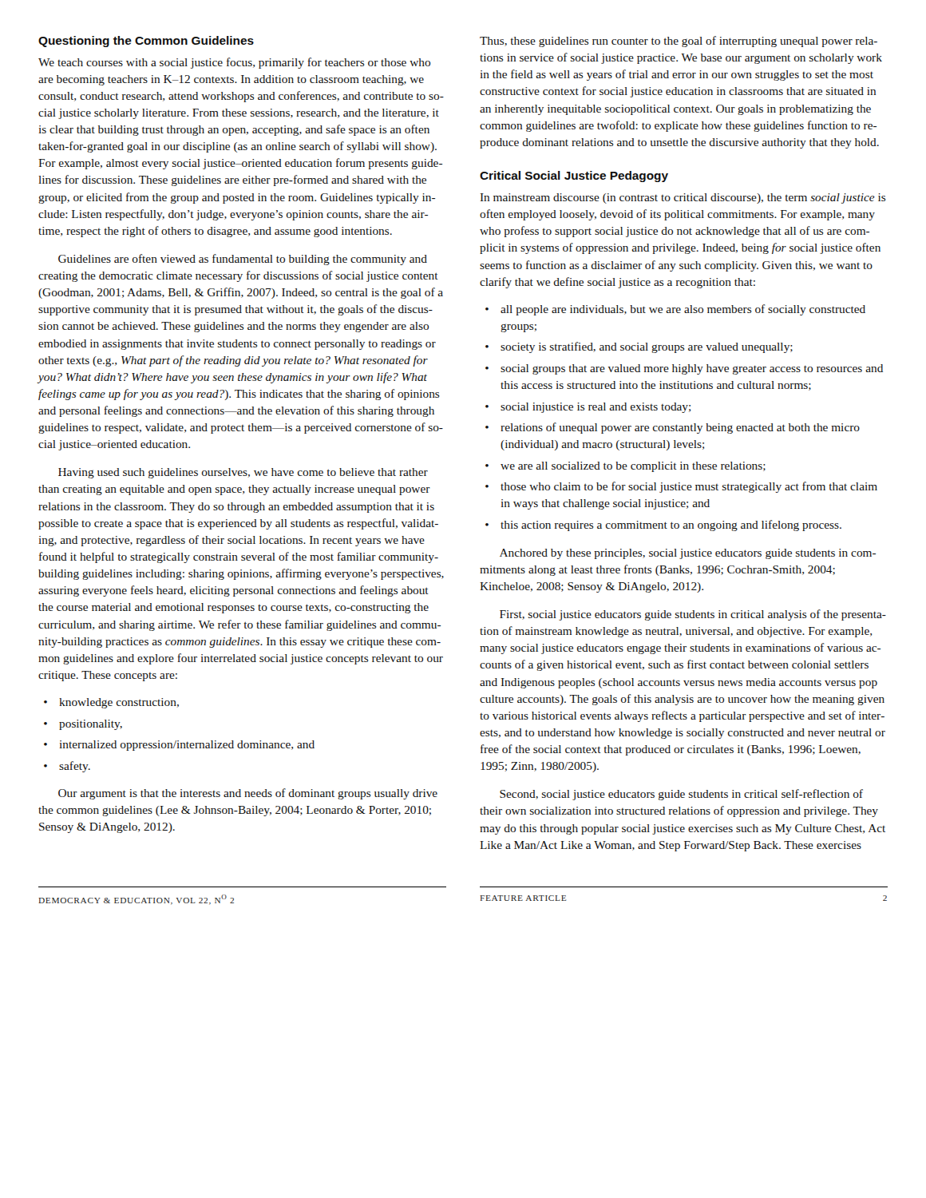Questioning the Common Guidelines
We teach courses with a social justice focus, primarily for teachers or those who are becoming teachers in K–12 contexts. In addition to classroom teaching, we consult, conduct research, attend workshops and conferences, and contribute to social justice scholarly literature. From these sessions, research, and the literature, it is clear that building trust through an open, accepting, and safe space is an often taken-for-granted goal in our discipline (as an online search of syllabi will show). For example, almost every social justice–oriented education forum presents guidelines for discussion. These guidelines are either pre-formed and shared with the group, or elicited from the group and posted in the room. Guidelines typically include: Listen respectfully, don’t judge, everyone’s opinion counts, share the airtime, respect the right of others to disagree, and assume good intentions.
Guidelines are often viewed as fundamental to building the community and creating the democratic climate necessary for discussions of social justice content (Goodman, 2001; Adams, Bell, & Griffin, 2007). Indeed, so central is the goal of a supportive community that it is presumed that without it, the goals of the discussion cannot be achieved. These guidelines and the norms they engender are also embodied in assignments that invite students to connect personally to readings or other texts (e.g., What part of the reading did you relate to? What resonated for you? What didn’t? Where have you seen these dynamics in your own life? What feelings came up for you as you read?). This indicates that the sharing of opinions and personal feelings and connections—and the elevation of this sharing through guidelines to respect, validate, and protect them—is a perceived cornerstone of social justice–oriented education.
Having used such guidelines ourselves, we have come to believe that rather than creating an equitable and open space, they actually increase unequal power relations in the classroom. They do so through an embedded assumption that it is possible to create a space that is experienced by all students as respectful, validating, and protective, regardless of their social locations. In recent years we have found it helpful to strategically constrain several of the most familiar community-building guidelines including: sharing opinions, affirming everyone’s perspectives, assuring everyone feels heard, eliciting personal connections and feelings about the course material and emotional responses to course texts, co-constructing the curriculum, and sharing airtime. We refer to these familiar guidelines and community-building practices as common guidelines. In this essay we critique these common guidelines and explore four interrelated social justice concepts relevant to our critique. These concepts are:
knowledge construction,
positionality,
internalized oppression/internalized dominance, and
safety.
Our argument is that the interests and needs of dominant groups usually drive the common guidelines (Lee & Johnson-Bailey, 2004; Leonardo & Porter, 2010; Sensoy & DiAngelo, 2012).
Thus, these guidelines run counter to the goal of interrupting unequal power relations in service of social justice practice. We base our argument on scholarly work in the field as well as years of trial and error in our own struggles to set the most constructive context for social justice education in classrooms that are situated in an inherently inequitable sociopolitical context. Our goals in problematizing the common guidelines are twofold: to explicate how these guidelines function to reproduce dominant relations and to unsettle the discursive authority that they hold.
Critical Social Justice Pedagogy
In mainstream discourse (in contrast to critical discourse), the term social justice is often employed loosely, devoid of its political commitments. For example, many who profess to support social justice do not acknowledge that all of us are complicit in systems of oppression and privilege. Indeed, being for social justice often seems to function as a disclaimer of any such complicity. Given this, we want to clarify that we define social justice as a recognition that:
all people are individuals, but we are also members of socially constructed groups;
society is stratified, and social groups are valued unequally;
social groups that are valued more highly have greater access to resources and this access is structured into the institutions and cultural norms;
social injustice is real and exists today;
relations of unequal power are constantly being enacted at both the micro (individual) and macro (structural) levels;
we are all socialized to be complicit in these relations;
those who claim to be for social justice must strategically act from that claim in ways that challenge social injustice; and
this action requires a commitment to an ongoing and lifelong process.
Anchored by these principles, social justice educators guide students in commitments along at least three fronts (Banks, 1996; Cochran-Smith, 2004; Kincheloe, 2008; Sensoy & DiAngelo, 2012).
First, social justice educators guide students in critical analysis of the presentation of mainstream knowledge as neutral, universal, and objective. For example, many social justice educators engage their students in examinations of various accounts of a given historical event, such as first contact between colonial settlers and Indigenous peoples (school accounts versus news media accounts versus pop culture accounts). The goals of this analysis are to uncover how the meaning given to various historical events always reflects a particular perspective and set of interests, and to understand how knowledge is socially constructed and never neutral or free of the social context that produced or circulates it (Banks, 1996; Loewen, 1995; Zinn, 1980/2005).
Second, social justice educators guide students in critical self-reflection of their own socialization into structured relations of oppression and privilege. They may do this through popular social justice exercises such as My Culture Chest, Act Like a Man/Act Like a Woman, and Step Forward/Step Back. These exercises
Democracy & Education, vol 22, no 2
Feature Article 2